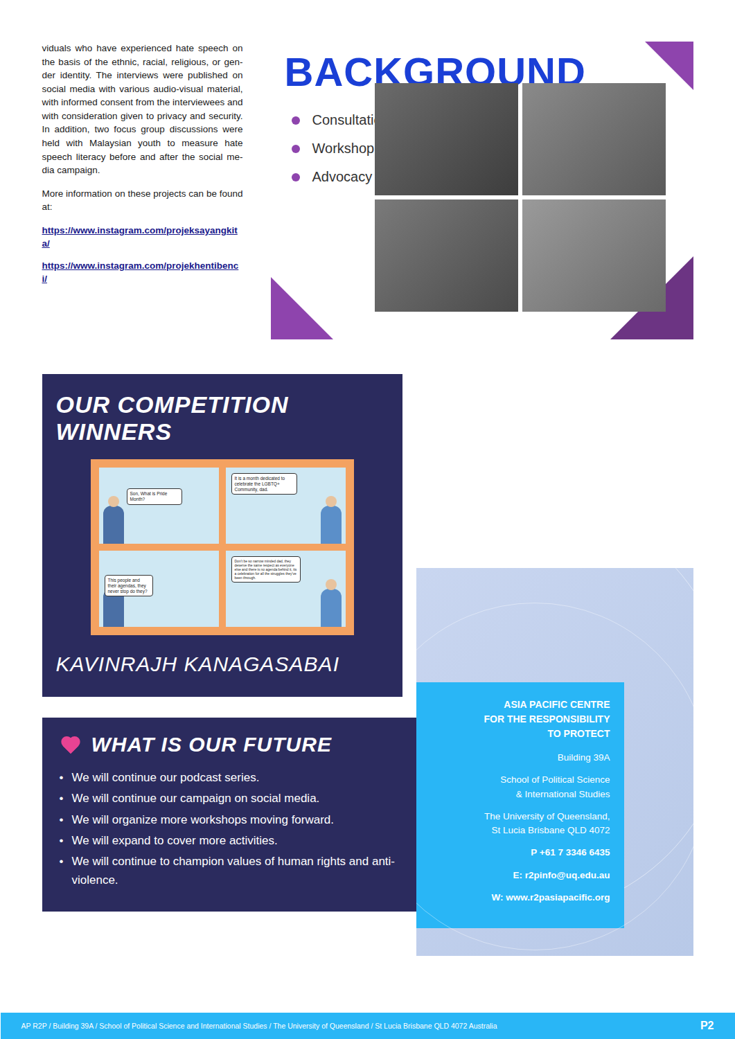viduals who have experienced hate speech on the basis of the ethnic, racial, religious, or gender identity. The interviews were published on social media with various audio-visual material, with informed consent from the interviewees and with consideration given to privacy and security. In addition, two focus group discussions were held with Malaysian youth to measure hate speech literacy before and after the social media campaign.
More information on these projects can be found at:
https://www.instagram.com/projeksayangkita/ https://www.instagram.com/projekhentibenci/
BACKGROUND
Consultation
Workshop
Advocacy campaigns
OUR COMPETITION WINNERS
Son, What is Pride Month?
It is a month dedicated to celebrate the LGBTQ+ Community, dad.
This people and their agendas, they never stop do they?
Don't be so narrow minded dad, they deserve the same respect as everyone else and there is no agenda behind it, its a celebration for all the struggles they've been through.
KAVINRAJH KANAGASABAI
WHAT IS OUR FUTURE
We will continue our podcast series.
We will continue our campaign on social media.
We will organize more workshops moving forward.
We will expand to cover more activities.
We will continue to champion values of human rights and anti-violence.
ASIA PACIFIC CENTRE
FOR THE RESPONSIBILITY
TO PROTECT
Building 39A
School of Political Science
& International Studies
The University of Queensland,
St Lucia Brisbane QLD 4072
P +61 7 3346 6435
E: r2pinfo@uq.edu.au
W: www.r2pasiapacific.org
AP R2P / Building 39A / School of Political Science and International Studies / The University of Queensland / St Lucia Brisbane QLD 4072 Australia P2